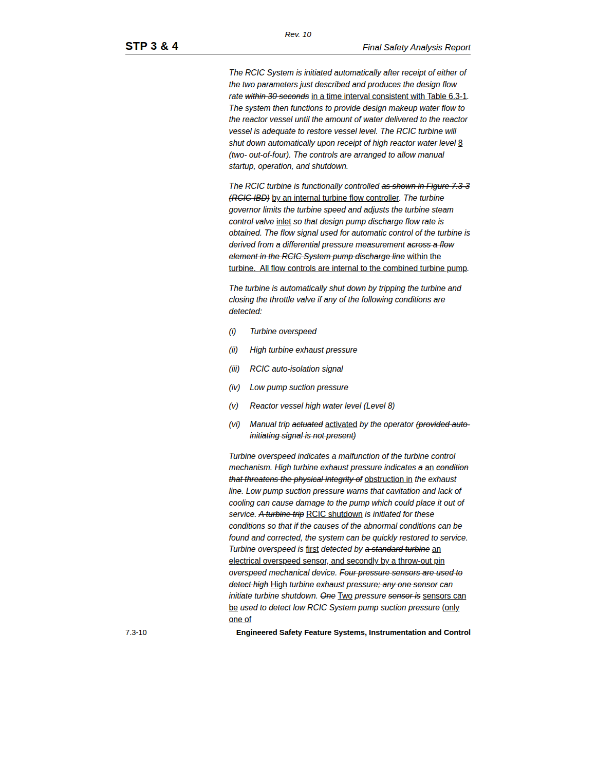Rev. 10
STP 3 & 4
Final Safety Analysis Report
The RCIC System is initiated automatically after receipt of either of the two parameters just described and produces the design flow rate within 30 seconds in a time interval consistent with Table 6.3-1. The system then functions to provide design makeup water flow to the reactor vessel until the amount of water delivered to the reactor vessel is adequate to restore vessel level. The RCIC turbine will shut down automatically upon receipt of high reactor water level 8 (two- out-of-four). The controls are arranged to allow manual startup, operation, and shutdown.
The RCIC turbine is functionally controlled as shown in Figure 7.3-3 (RCIC IBD) by an internal turbine flow controller. The turbine governor limits the turbine speed and adjusts the turbine steam control valve inlet so that design pump discharge flow rate is obtained. The flow signal used for automatic control of the turbine is derived from a differential pressure measurement across a flow element in the RCIC System pump discharge line within the turbine. All flow controls are internal to the combined turbine pump.
The turbine is automatically shut down by tripping the turbine and closing the throttle valve if any of the following conditions are detected:
(i) Turbine overspeed
(ii) High turbine exhaust pressure
(iii) RCIC auto-isolation signal
(iv) Low pump suction pressure
(v) Reactor vessel high water level (Level 8)
(vi) Manual trip actuated activated by the operator (provided auto-initiating signal is not present)
Turbine overspeed indicates a malfunction of the turbine control mechanism. High turbine exhaust pressure indicates a an condition that threatens the physical integrity of obstruction in the exhaust line. Low pump suction pressure warns that cavitation and lack of cooling can cause damage to the pump which could place it out of service. A turbine trip RCIC shutdown is initiated for these conditions so that if the causes of the abnormal conditions can be found and corrected, the system can be quickly restored to service. Turbine overspeed is first detected by a standard turbine an electrical overspeed sensor, and secondly by a throw-out pin overspeed mechanical device. Four pressure sensors are used to detect high High turbine exhaust pressure; any one sensor can initiate turbine shutdown. One Two pressure sensor is sensors can be used to detect low RCIC System pump suction pressure (only one of
7.3-10
Engineered Safety Feature Systems, Instrumentation and Control